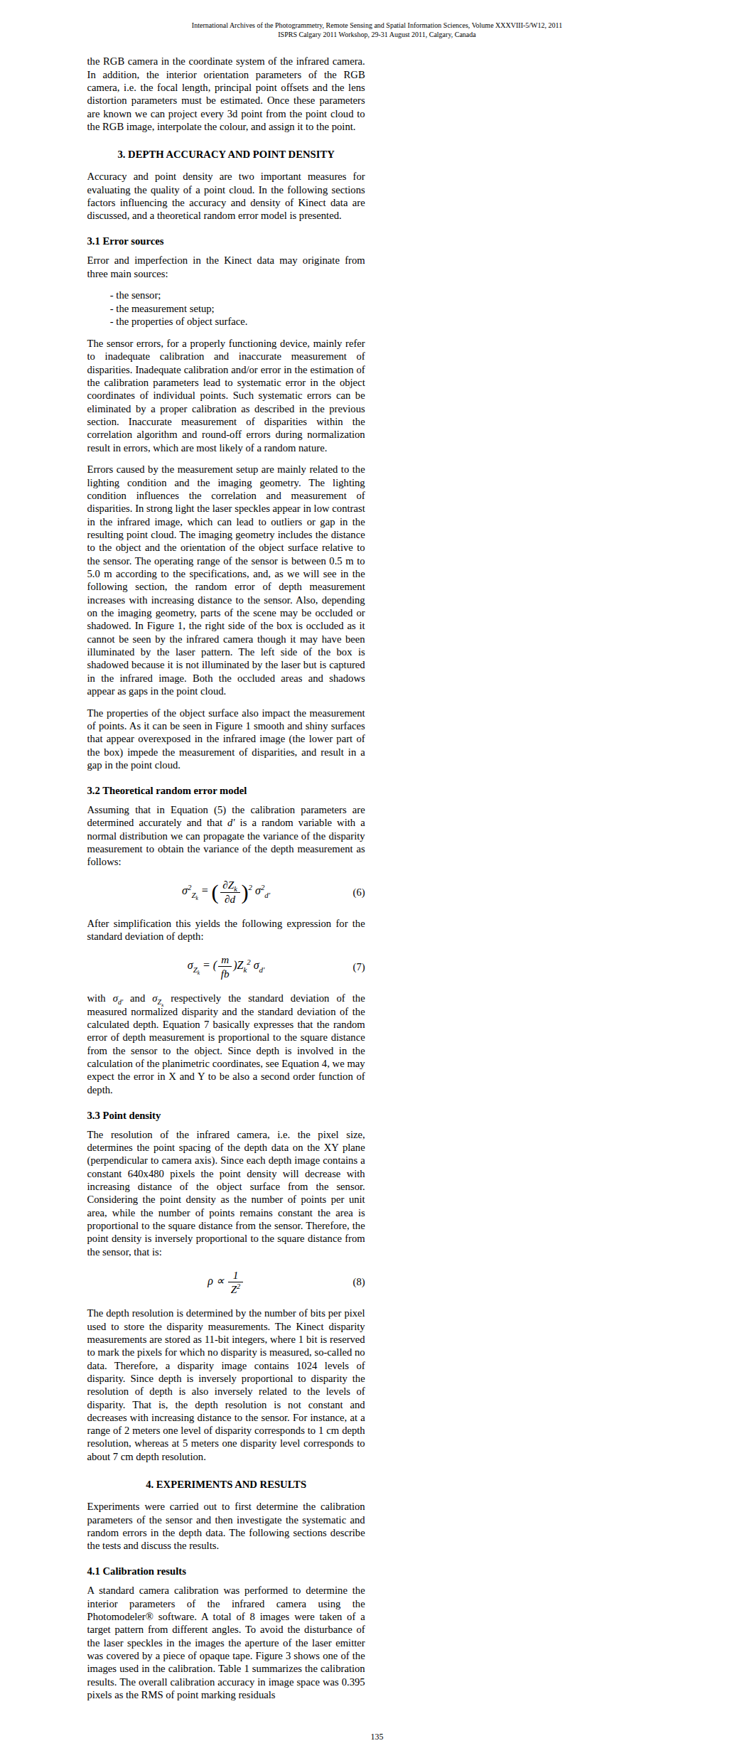International Archives of the Photogrammetry, Remote Sensing and Spatial Information Sciences, Volume XXXVIII-5/W12, 2011
ISPRS Calgary 2011 Workshop, 29-31 August 2011, Calgary, Canada
the RGB camera in the coordinate system of the infrared camera. In addition, the interior orientation parameters of the RGB camera, i.e. the focal length, principal point offsets and the lens distortion parameters must be estimated. Once these parameters are known we can project every 3d point from the point cloud to the RGB image, interpolate the colour, and assign it to the point.
3. Depth accuracy and point density
Accuracy and point density are two important measures for evaluating the quality of a point cloud. In the following sections factors influencing the accuracy and density of Kinect data are discussed, and a theoretical random error model is presented.
3.1 Error sources
Error and imperfection in the Kinect data may originate from three main sources:
the sensor;
the measurement setup;
the properties of object surface.
The sensor errors, for a properly functioning device, mainly refer to inadequate calibration and inaccurate measurement of disparities. Inadequate calibration and/or error in the estimation of the calibration parameters lead to systematic error in the object coordinates of individual points. Such systematic errors can be eliminated by a proper calibration as described in the previous section. Inaccurate measurement of disparities within the correlation algorithm and round-off errors during normalization result in errors, which are most likely of a random nature.
Errors caused by the measurement setup are mainly related to the lighting condition and the imaging geometry. The lighting condition influences the correlation and measurement of disparities. In strong light the laser speckles appear in low contrast in the infrared image, which can lead to outliers or gap in the resulting point cloud. The imaging geometry includes the distance to the object and the orientation of the object surface relative to the sensor. The operating range of the sensor is between 0.5 m to 5.0 m according to the specifications, and, as we will see in the following section, the random error of depth measurement increases with increasing distance to the sensor. Also, depending on the imaging geometry, parts of the scene may be occluded or shadowed. In Figure 1, the right side of the box is occluded as it cannot be seen by the infrared camera though it may have been illuminated by the laser pattern. The left side of the box is shadowed because it is not illuminated by the laser but is captured in the infrared image. Both the occluded areas and shadows appear as gaps in the point cloud.
The properties of the object surface also impact the measurement of points. As it can be seen in Figure 1 smooth and shiny surfaces that appear overexposed in the infrared image (the lower part of the box) impede the measurement of disparities, and result in a gap in the point cloud.
3.2 Theoretical random error model
Assuming that in Equation (5) the calibration parameters are determined accurately and that d' is a random variable with a normal distribution we can propagate the variance of the disparity measurement to obtain the variance of the depth measurement as follows:
σ2Zk = (∂Zk∂d)2 σ2d' (6)
After simplification this yields the following expression for the standard deviation of depth:
σZk = (mfb)Zk2 σd' (7)
with σd' and σZk respectively the standard deviation of the measured normalized disparity and the standard deviation of the calculated depth. Equation 7 basically expresses that the random error of depth measurement is proportional to the square distance from the sensor to the object. Since depth is involved in the calculation of the planimetric coordinates, see Equation 4, we may expect the error in X and Y to be also a second order function of depth.
3.3 Point density
The resolution of the infrared camera, i.e. the pixel size, determines the point spacing of the depth data on the XY plane (perpendicular to camera axis). Since each depth image contains a constant 640x480 pixels the point density will decrease with increasing distance of the object surface from the sensor. Considering the point density as the number of points per unit area, while the number of points remains constant the area is proportional to the square distance from the sensor. Therefore, the point density is inversely proportional to the square distance from the sensor, that is:
ρ ∝ 1 Z2 (8)
The depth resolution is determined by the number of bits per pixel used to store the disparity measurements. The Kinect disparity measurements are stored as 11-bit integers, where 1 bit is reserved to mark the pixels for which no disparity is measured, so-called no data. Therefore, a disparity image contains 1024 levels of disparity. Since depth is inversely proportional to disparity the resolution of depth is also inversely related to the levels of disparity. That is, the depth resolution is not constant and decreases with increasing distance to the sensor. For instance, at a range of 2 meters one level of disparity corresponds to 1 cm depth resolution, whereas at 5 meters one disparity level corresponds to about 7 cm depth resolution.
4. Experiments and results
Experiments were carried out to first determine the calibration parameters of the sensor and then investigate the systematic and random errors in the depth data. The following sections describe the tests and discuss the results.
4.1 Calibration results
A standard camera calibration was performed to determine the interior parameters of the infrared camera using the Photomodeler® software. A total of 8 images were taken of a target pattern from different angles. To avoid the disturbance of the laser speckles in the images the aperture of the laser emitter was covered by a piece of opaque tape. Figure 3 shows one of the images used in the calibration. Table 1 summarizes the calibration results. The overall calibration accuracy in image space was 0.395 pixels as the RMS of point marking residuals
135